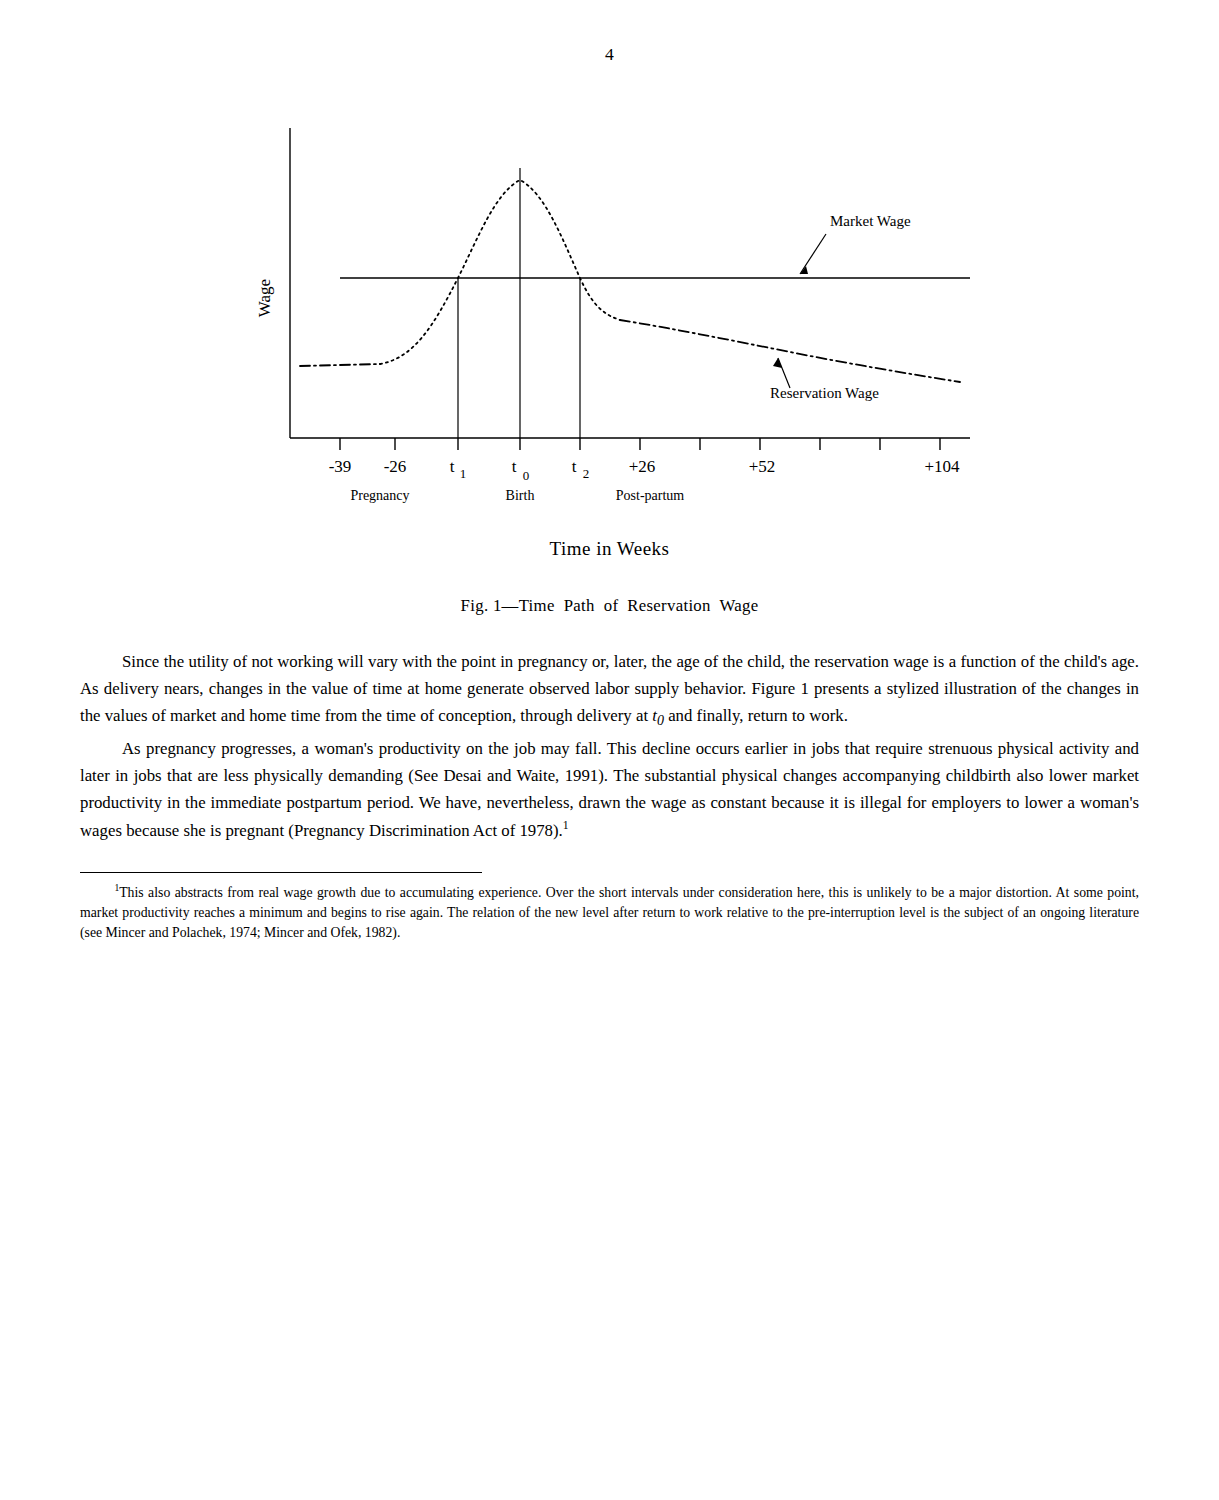4
Wage Market Wage Reservation Wage -39 -26 t 1 t 0 t 2 +26 +52 +104 Pregnancy Birth Post-partum
Time in Weeks
Fig. 1—Time Path of Reservation Wage
Since the utility of not working will vary with the point in pregnancy or, later, the age of the child, the reservation wage is a function of the child's age. As delivery nears, changes in the value of time at home generate observed labor supply behavior. Figure 1 presents a stylized illustration of the changes in the values of market and home time from the time of conception, through delivery at t0 and finally, return to work.
As pregnancy progresses, a woman's productivity on the job may fall. This decline occurs earlier in jobs that require strenuous physical activity and later in jobs that are less physically demanding (See Desai and Waite, 1991). The substantial physical changes accompanying childbirth also lower market productivity in the immediate postpartum period. We have, nevertheless, drawn the wage as constant because it is illegal for employers to lower a woman's wages because she is pregnant (Pregnancy Discrimination Act of 1978).1
1This also abstracts from real wage growth due to accumulating experience. Over the short intervals under consideration here, this is unlikely to be a major distortion. At some point, market productivity reaches a minimum and begins to rise again. The relation of the new level after return to work relative to the pre-interruption level is the subject of an ongoing literature (see Mincer and Polachek, 1974; Mincer and Ofek, 1982).